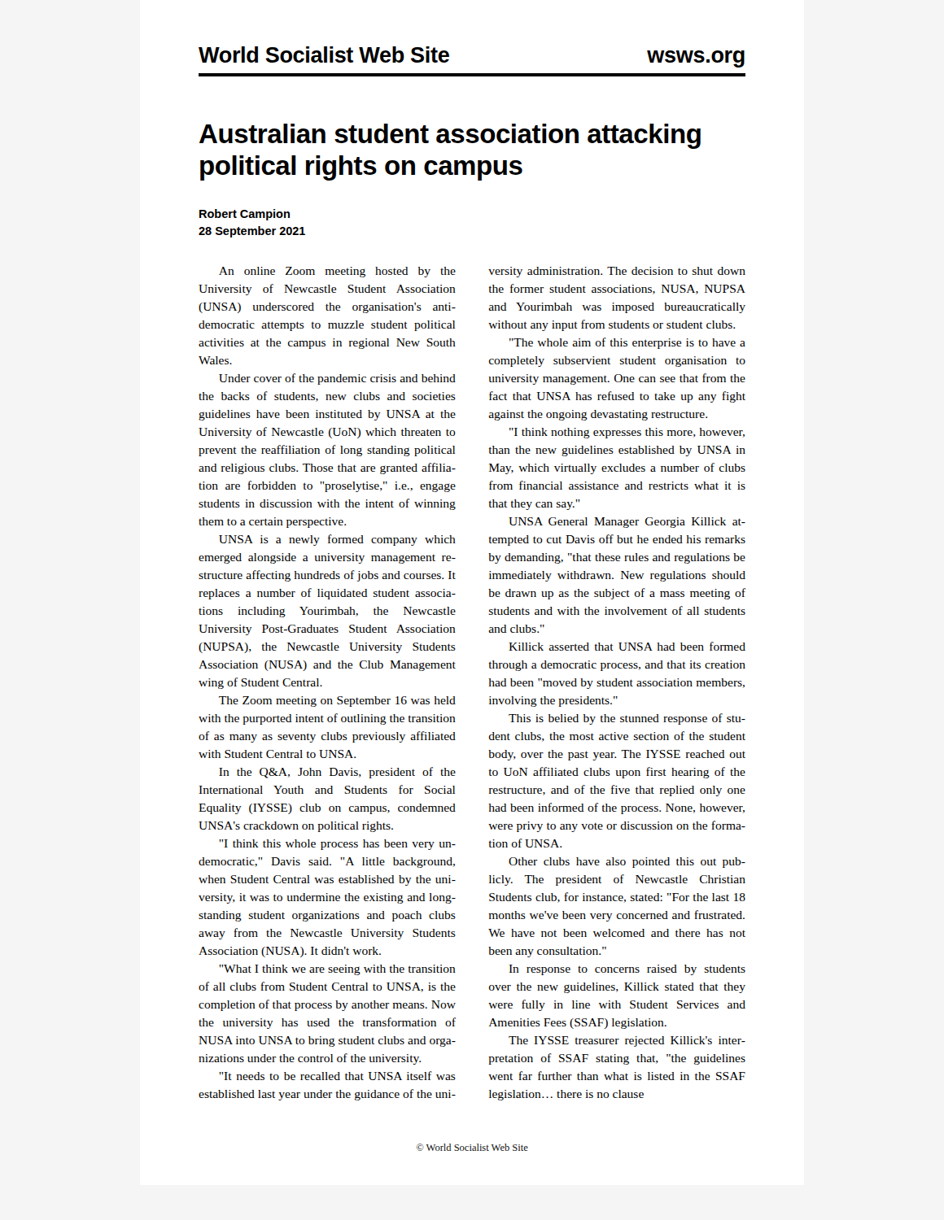World Socialist Web Site
wsws.org
Australian student association attacking political rights on campus
Robert Campion
28 September 2021
An online Zoom meeting hosted by the University of Newcastle Student Association (UNSA) underscored the organisation's anti-democratic attempts to muzzle student political activities at the campus in regional New South Wales.
Under cover of the pandemic crisis and behind the backs of students, new clubs and societies guidelines have been instituted by UNSA at the University of Newcastle (UoN) which threaten to prevent the reaffiliation of long standing political and religious clubs. Those that are granted affiliation are forbidden to "proselytise," i.e., engage students in discussion with the intent of winning them to a certain perspective.
UNSA is a newly formed company which emerged alongside a university management restructure affecting hundreds of jobs and courses. It replaces a number of liquidated student associations including Yourimbah, the Newcastle University Post-Graduates Student Association (NUPSA), the Newcastle University Students Association (NUSA) and the Club Management wing of Student Central.
The Zoom meeting on September 16 was held with the purported intent of outlining the transition of as many as seventy clubs previously affiliated with Student Central to UNSA.
In the Q&A, John Davis, president of the International Youth and Students for Social Equality (IYSSE) club on campus, condemned UNSA's crackdown on political rights.
"I think this whole process has been very undemocratic," Davis said. "A little background, when Student Central was established by the university, it was to undermine the existing and long-standing student organizations and poach clubs away from the Newcastle University Students Association (NUSA). It didn't work.
"What I think we are seeing with the transition of all clubs from Student Central to UNSA, is the completion of that process by another means. Now the university has used the transformation of NUSA into UNSA to bring student clubs and organizations under the control of the university.
"It needs to be recalled that UNSA itself was established last year under the guidance of the university administration. The decision to shut down the former student associations, NUSA, NUPSA and Yourimbah was imposed bureaucratically without any input from students or student clubs.
"The whole aim of this enterprise is to have a completely subservient student organisation to university management. One can see that from the fact that UNSA has refused to take up any fight against the ongoing devastating restructure.
"I think nothing expresses this more, however, than the new guidelines established by UNSA in May, which virtually excludes a number of clubs from financial assistance and restricts what it is that they can say."
UNSA General Manager Georgia Killick attempted to cut Davis off but he ended his remarks by demanding, "that these rules and regulations be immediately withdrawn. New regulations should be drawn up as the subject of a mass meeting of students and with the involvement of all students and clubs."
Killick asserted that UNSA had been formed through a democratic process, and that its creation had been "moved by student association members, involving the presidents."
This is belied by the stunned response of student clubs, the most active section of the student body, over the past year. The IYSSE reached out to UoN affiliated clubs upon first hearing of the restructure, and of the five that replied only one had been informed of the process. None, however, were privy to any vote or discussion on the formation of UNSA.
Other clubs have also pointed this out publicly. The president of Newcastle Christian Students club, for instance, stated: "For the last 18 months we've been very concerned and frustrated. We have not been welcomed and there has not been any consultation."
In response to concerns raised by students over the new guidelines, Killick stated that they were fully in line with Student Services and Amenities Fees (SSAF) legislation.
The IYSSE treasurer rejected Killick's interpretation of SSAF stating that, "the guidelines went far further than what is listed in the SSAF legislation… there is no clause
© World Socialist Web Site